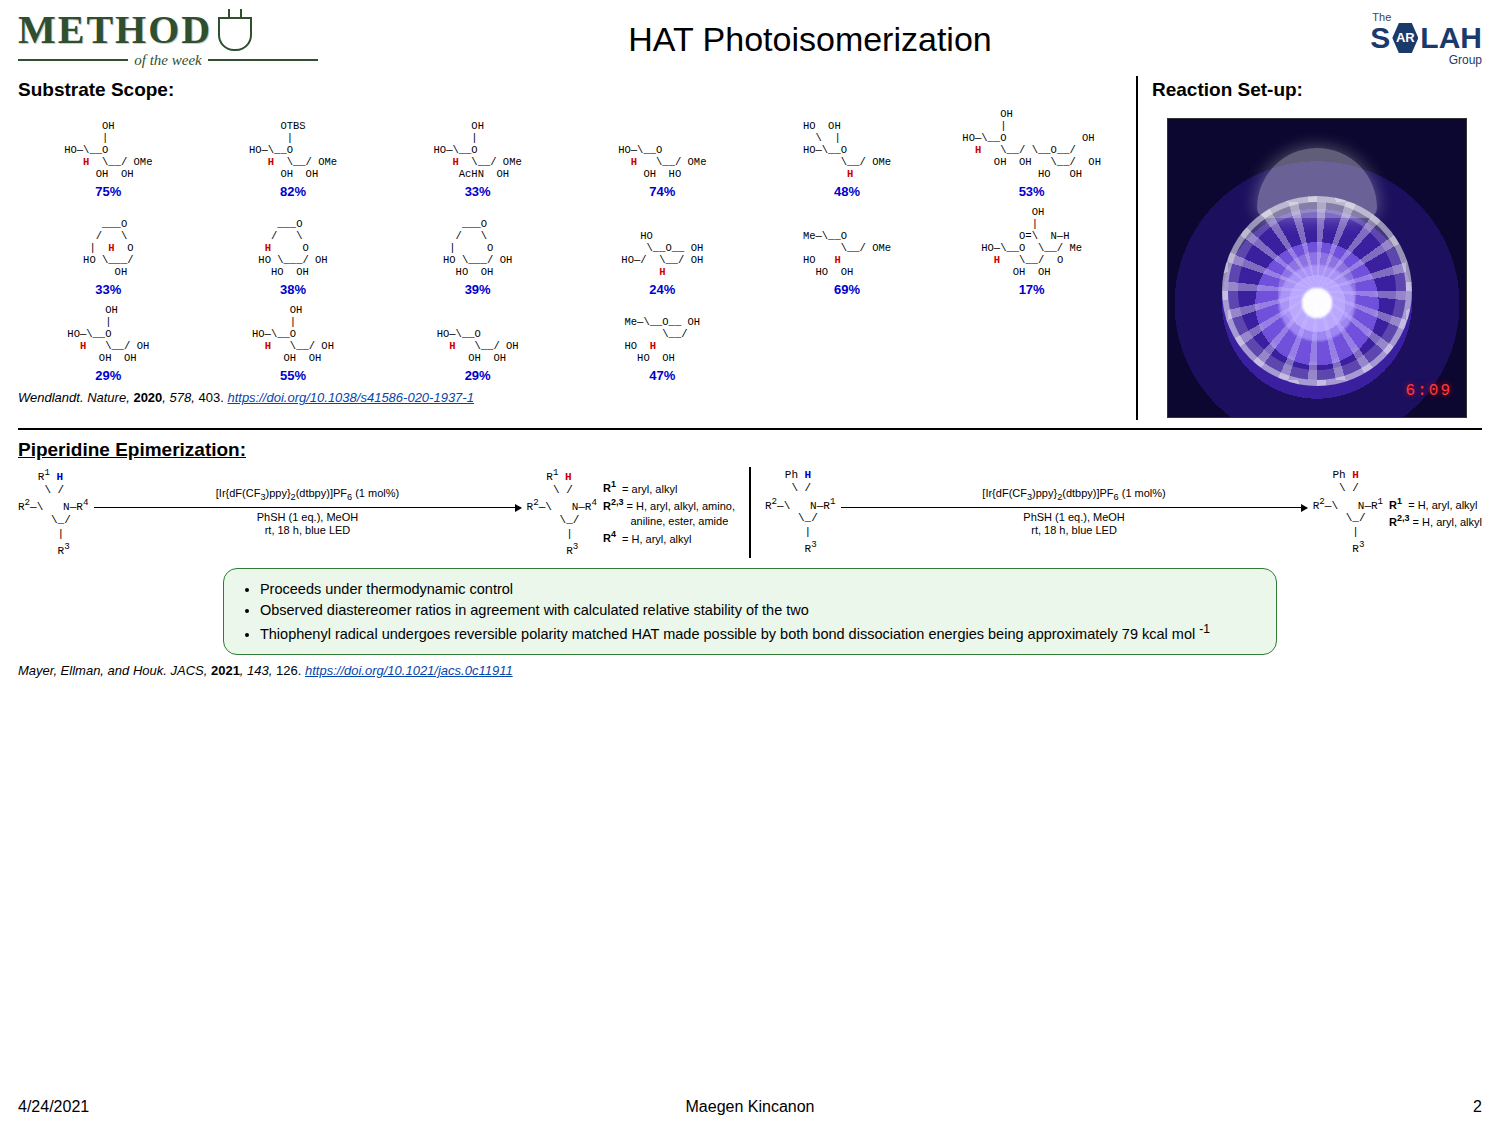METHOD
of the week
HAT Photoisomerization
The
S AR LAH
Group
Substrate Scope:
OH | HO—\__O H \__/ OMe OH OH
75%
OTBS | HO—\__O H \__/ OMe OH OH
82%
OH | HO—\__O H \__/ OMe AcHN OH
33%
HO—\__O H \__/ OMe OH HO
74%
HO OH \ | HO—\__O \__/ OMe H
48%
OH | HO—\__O OH H \__/ \__O__/ OH OH \__/ OH HO OH
53%
___O / \ | H O HO \___/ OH
33%
___O / \ H O HO \___/ OH HO OH
38%
___O / \ | O HO \___/ OH HO OH
39%
HO \__O__ OH HO—/ \__/ OH H
24%
Me—\__O \__/ OMe HO H HO OH
69%
OH | O=\ N—H HO—\__O \__/ Me H \__/ O OH OH
17%
OH | HO—\__O H \__/ OH OH OH
29%
OH | HO—\__O H \__/ OH OH OH
55%
HO—\__O H \__/ OH OH OH
29%
Me—\__O__ OH \__/ HO H HO OH
47%
Wendlandt. Nature, 2020, 578, 403. https://doi.org/10.1038/s41586-020-1937-1
Reaction Set-up:
6:09
Piperidine Epimerization:
R1 H \ / R2—\ N—R4 \_/ | R3
[Ir{dF(CF3)ppy}2(dtbpy)]PF6 (1 mol%) PhSH (1 eq.), MeOH rt, 18 h, blue LED
R1 H \ / R2—\ N—R4 \_/ | R3
R1 = aryl, alkyl
R2,3 = H, aryl, alkyl, amino,
aniline, ester, amide
R4 = H, aryl, alkyl
Ph H \ / R2—\ N—R1 \_/ | R3
[Ir{dF(CF3)ppy}2(dtbpy)]PF6 (1 mol%) PhSH (1 eq.), MeOH rt, 18 h, blue LED
Ph H \ / R2—\ N—R1 \_/ | R3
R1 = H, aryl, alkyl
R2,3 = H, aryl, alkyl
Proceeds under thermodynamic control
Observed diastereomer ratios in agreement with calculated relative stability of the two
Thiophenyl radical undergoes reversible polarity matched HAT made possible by both bond dissociation energies being approximately 79 kcal mol -1
Mayer, Ellman, and Houk. JACS, 2021, 143, 126. https://doi.org/10.1021/jacs.0c11911
4/24/2021
Maegen Kincanon
2